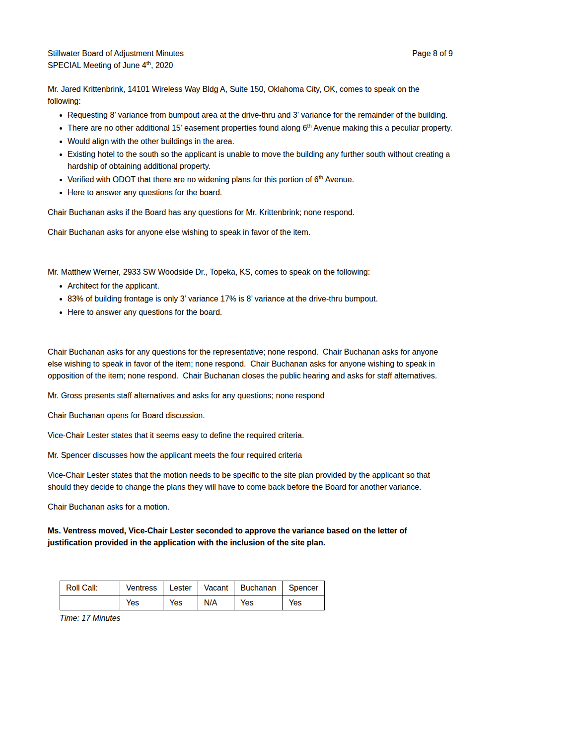Stillwater Board of Adjustment Minutes
SPECIAL Meeting of June 4th, 2020
Page 8 of 9
Mr. Jared Krittenbrink, 14101 Wireless Way Bldg A, Suite 150, Oklahoma City, OK, comes to speak on the following:
Requesting 8’ variance from bumpout area at the drive-thru and 3’ variance for the remainder of the building.
There are no other additional 15’ easement properties found along 6th Avenue making this a peculiar property.
Would align with the other buildings in the area.
Existing hotel to the south so the applicant is unable to move the building any further south without creating a hardship of obtaining additional property.
Verified with ODOT that there are no widening plans for this portion of 6th Avenue.
Here to answer any questions for the board.
Chair Buchanan asks if the Board has any questions for Mr. Krittenbrink; none respond.
Chair Buchanan asks for anyone else wishing to speak in favor of the item.
Mr. Matthew Werner, 2933 SW Woodside Dr., Topeka, KS, comes to speak on the following:
Architect for the applicant.
83% of building frontage is only 3’ variance 17% is 8’ variance at the drive-thru bumpout.
Here to answer any questions for the board.
Chair Buchanan asks for any questions for the representative; none respond. Chair Buchanan asks for anyone else wishing to speak in favor of the item; none respond. Chair Buchanan asks for anyone wishing to speak in opposition of the item; none respond. Chair Buchanan closes the public hearing and asks for staff alternatives.
Mr. Gross presents staff alternatives and asks for any questions; none respond
Chair Buchanan opens for Board discussion.
Vice-Chair Lester states that it seems easy to define the required criteria.
Mr. Spencer discusses how the applicant meets the four required criteria
Vice-Chair Lester states that the motion needs to be specific to the site plan provided by the applicant so that should they decide to change the plans they will have to come back before the Board for another variance.
Chair Buchanan asks for a motion.
Ms. Ventress moved, Vice-Chair Lester seconded to approve the variance based on the letter of justification provided in the application with the inclusion of the site plan.
| Roll Call: | Ventress | Lester | Vacant | Buchanan | Spencer |
| | Yes | Yes | N/A | Yes | Yes |
Time: 17 Minutes